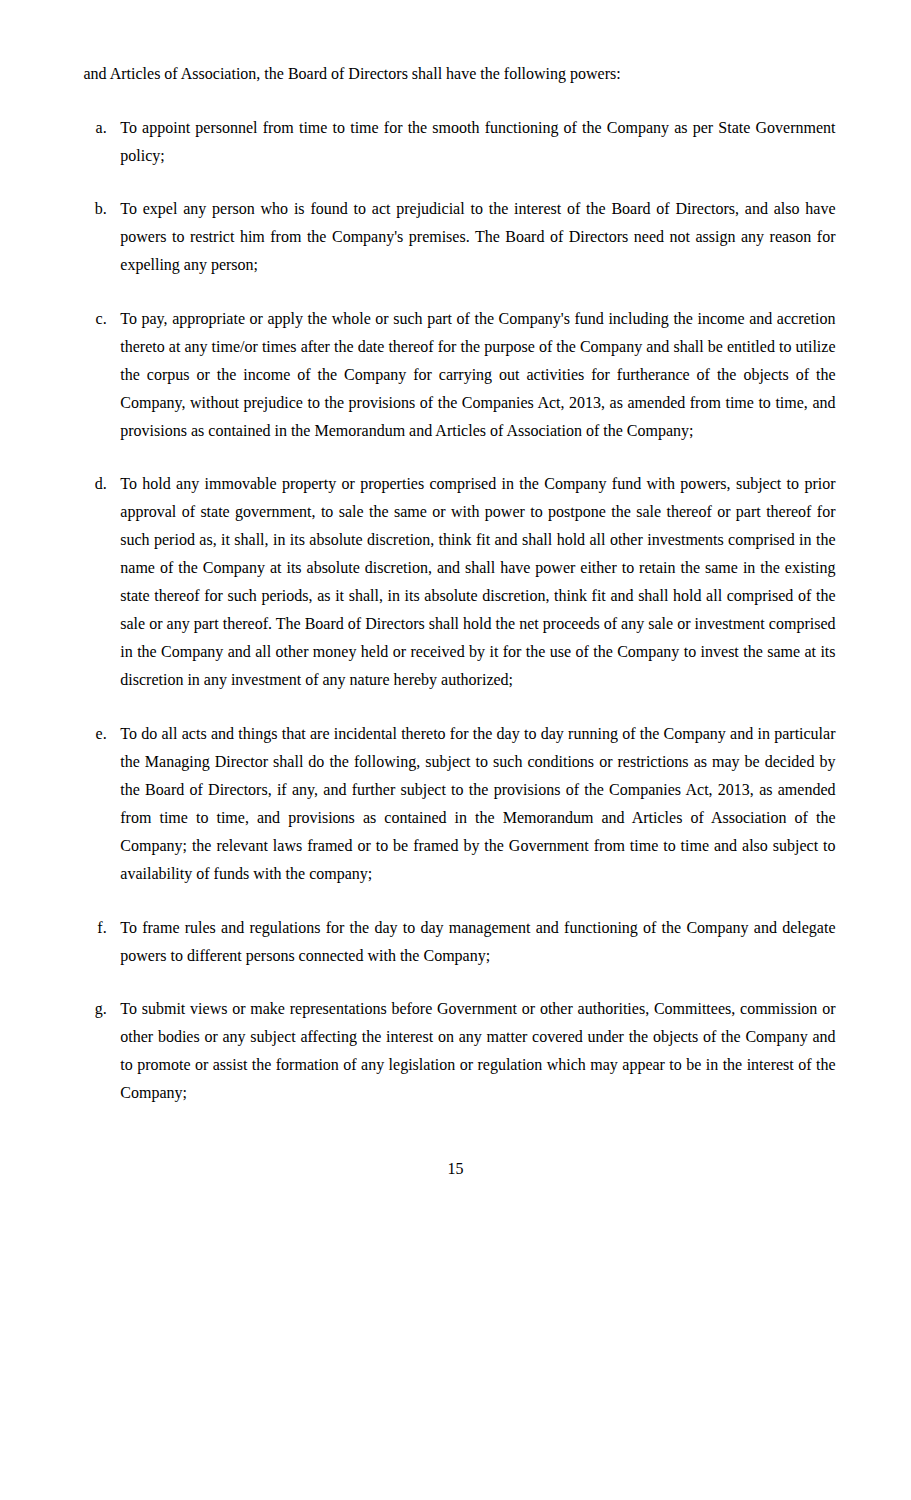and Articles of Association, the Board of Directors shall have the following powers:
To appoint personnel from time to time for the smooth functioning of the Company as per State Government policy;
To expel any person who is found to act prejudicial to the interest of the Board of Directors, and also have powers to restrict him from the Company's premises. The Board of Directors need not assign any reason for expelling any person;
To pay, appropriate or apply the whole or such part of the Company's fund including the income and accretion thereto at any time/or times after the date thereof for the purpose of the Company and shall be entitled to utilize the corpus or the income of the Company for carrying out activities for furtherance of the objects of the Company, without prejudice to the provisions of the Companies Act, 2013, as amended from time to time, and provisions as contained in the Memorandum and Articles of Association of the Company;
To hold any immovable property or properties comprised in the Company fund with powers, subject to prior approval of state government, to sale the same or with power to postpone the sale thereof or part thereof for such period as, it shall, in its absolute discretion, think fit and shall hold all other investments comprised in the name of the Company at its absolute discretion, and shall have power either to retain the same in the existing state thereof for such periods, as it shall, in its absolute discretion, think fit and shall hold all comprised of the sale or any part thereof. The Board of Directors shall hold the net proceeds of any sale or investment comprised in the Company and all other money held or received by it for the use of the Company to invest the same at its discretion in any investment of any nature hereby authorized;
To do all acts and things that are incidental thereto for the day to day running of the Company and in particular the Managing Director shall do the following, subject to such conditions or restrictions as may be decided by the Board of Directors, if any, and further subject to the provisions of the Companies Act, 2013, as amended from time to time, and provisions as contained in the Memorandum and Articles of Association of the Company; the relevant laws framed or to be framed by the Government from time to time and also subject to availability of funds with the company;
To frame rules and regulations for the day to day management and functioning of the Company and delegate powers to different persons connected with the Company;
To submit views or make representations before Government or other authorities, Committees, commission or other bodies or any subject affecting the interest on any matter covered under the objects of the Company and to promote or assist the formation of any legislation or regulation which may appear to be in the interest of the Company;
15